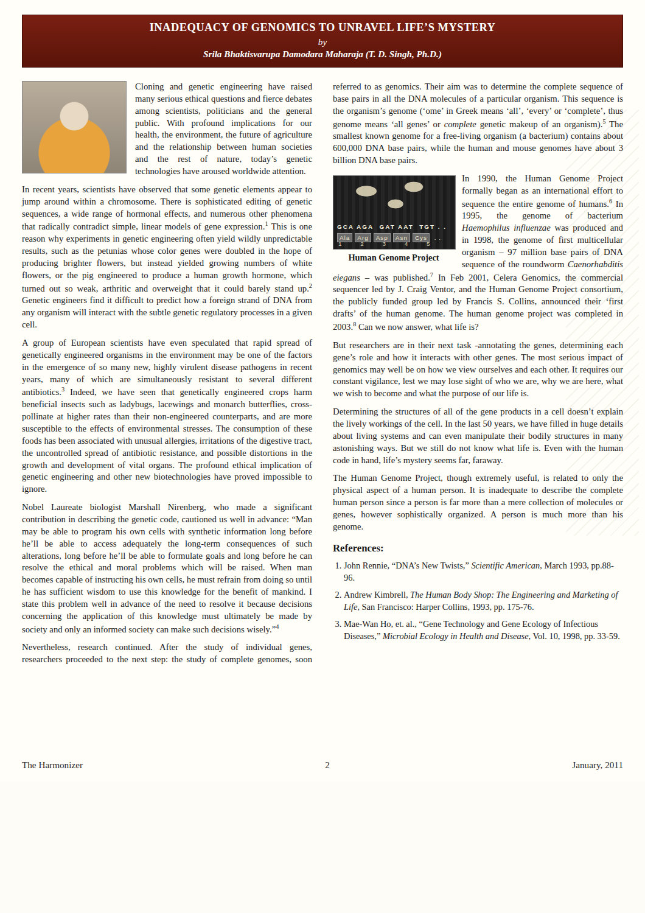INADEQUACY OF GENOMICS TO UNRAVEL LIFE’S MYSTERY
by
Srila Bhaktisvarupa Damodara Maharaja (T. D. Singh, Ph.D.)
Cloning and genetic engineering have raised many serious ethical questions and fierce debates among scientists, politicians and the general public. With profound implications for our health, the environment, the future of agriculture and the relationship between human societies and the rest of nature, today’s genetic technologies have aroused worldwide attention.
In recent years, scientists have observed that some genetic elements appear to jump around within a chromosome. There is sophisticated editing of genetic sequences, a wide range of hormonal effects, and numerous other phenomena that radically contradict simple, linear models of gene expression.1 This is one reason why experiments in genetic engineering often yield wildly unpredictable results, such as the petunias whose color genes were doubled in the hope of producing brighter flowers, but instead yielded growing numbers of white flowers, or the pig engineered to produce a human growth hormone, which turned out so weak, arthritic and overweight that it could barely stand up.2 Genetic engineers find it difficult to predict how a foreign strand of DNA from any organism will interact with the subtle genetic regulatory processes in a given cell.
A group of European scientists have even speculated that rapid spread of genetically engineered organisms in the environment may be one of the factors in the emergence of so many new, highly virulent disease pathogens in recent years, many of which are simultaneously resistant to several different antibiotics.3 Indeed, we have seen that genetically engineered crops harm beneficial insects such as ladybugs, lacewings and monarch butterflies, cross-pollinate at higher rates than their non-engineered counterparts, and are more susceptible to the effects of environmental stresses. The consumption of these foods has been associated with unusual allergies, irritations of the digestive tract, the uncontrolled spread of antibiotic resistance, and possible distortions in the growth and development of vital organs. The profound ethical implication of genetic engineering and other new biotechnologies have proved impossible to ignore.
Nobel Laureate biologist Marshall Nirenberg, who made a significant contribution in describing the genetic code, cautioned us well in advance: “Man may be able to program his own cells with synthetic information long before he’ll be able to access adequately the long-term consequences of such alterations, long before he’ll be able to formulate goals and long before he can resolve the ethical and moral problems which will be raised. When man becomes capable of instructing his own cells, he must refrain from doing so until he has sufficient wisdom to use this knowledge for the benefit of mankind. I state this problem well in advance of the need to resolve it because decisions concerning the application of this knowledge must ultimately be made by society and only an informed society can make such decisions wisely.”4
Nevertheless, research continued. After the study of individual genes, researchers proceeded to the next step: the study of complete genomes, soon referred to as genomics. Their aim was to determine the complete sequence of base pairs in all the DNA molecules of a particular organism. This sequence is the organism’s genome (‘ome’ in Greek means ‘all’, ‘every’ or ‘complete’, thus genome means ‘all genes’ or complete genetic makeup of an organism).5 The smallest known genome for a free-living organism (a bacterium) contains about 600,000 DNA base pairs, while the human and mouse genomes have about 3 billion DNA base pairs.
GCA AGA GAT AAT TGT . .
Ala Arg Asp Asn Cys . .
1 2 3 4 5
Human Genome Project
In 1990, the Human Genome Project formally began as an international effort to sequence the entire genome of humans.6 In 1995, the genome of bacterium Haemophilus influenzae was produced and in 1998, the genome of first multicellular organism – 97 million base pairs of DNA sequence of the roundworm Caenorhabditis eiegans – was published.7 In Feb 2001, Celera Genomics, the commercial sequencer led by J. Craig Ventor, and the Human Genome Project consortium, the publicly funded group led by Francis S. Collins, announced their ‘first drafts’ of the human genome. The human genome project was completed in 2003.8 Can we now answer, what life is?
But researchers are in their next task -annotating the genes, determining each gene’s role and how it interacts with other genes. The most serious impact of genomics may well be on how we view ourselves and each other. It requires our constant vigilance, lest we may lose sight of who we are, why we are here, what we wish to become and what the purpose of our life is.
Determining the structures of all of the gene products in a cell doesn’t explain the lively workings of the cell. In the last 50 years, we have filled in huge details about living systems and can even manipulate their bodily structures in many astonishing ways. But we still do not know what life is. Even with the human code in hand, life’s mystery seems far, faraway.
The Human Genome Project, though extremely useful, is related to only the physical aspect of a human person. It is inadequate to describe the complete human person since a person is far more than a mere collection of molecules or genes, however sophistically organized. A person is much more than his genome.
References:
John Rennie, “DNA’s New Twists,” Scientific American, March 1993, pp.88-96.
Andrew Kimbrell, The Human Body Shop: The Engineering and Marketing of Life, San Francisco: Harper Collins, 1993, pp. 175-76.
Mae-Wan Ho, et. al., “Gene Technology and Gene Ecology of Infectious Diseases,” Microbial Ecology in Health and Disease, Vol. 10, 1998, pp. 33-59.
The Harmonizer 2 January, 2011